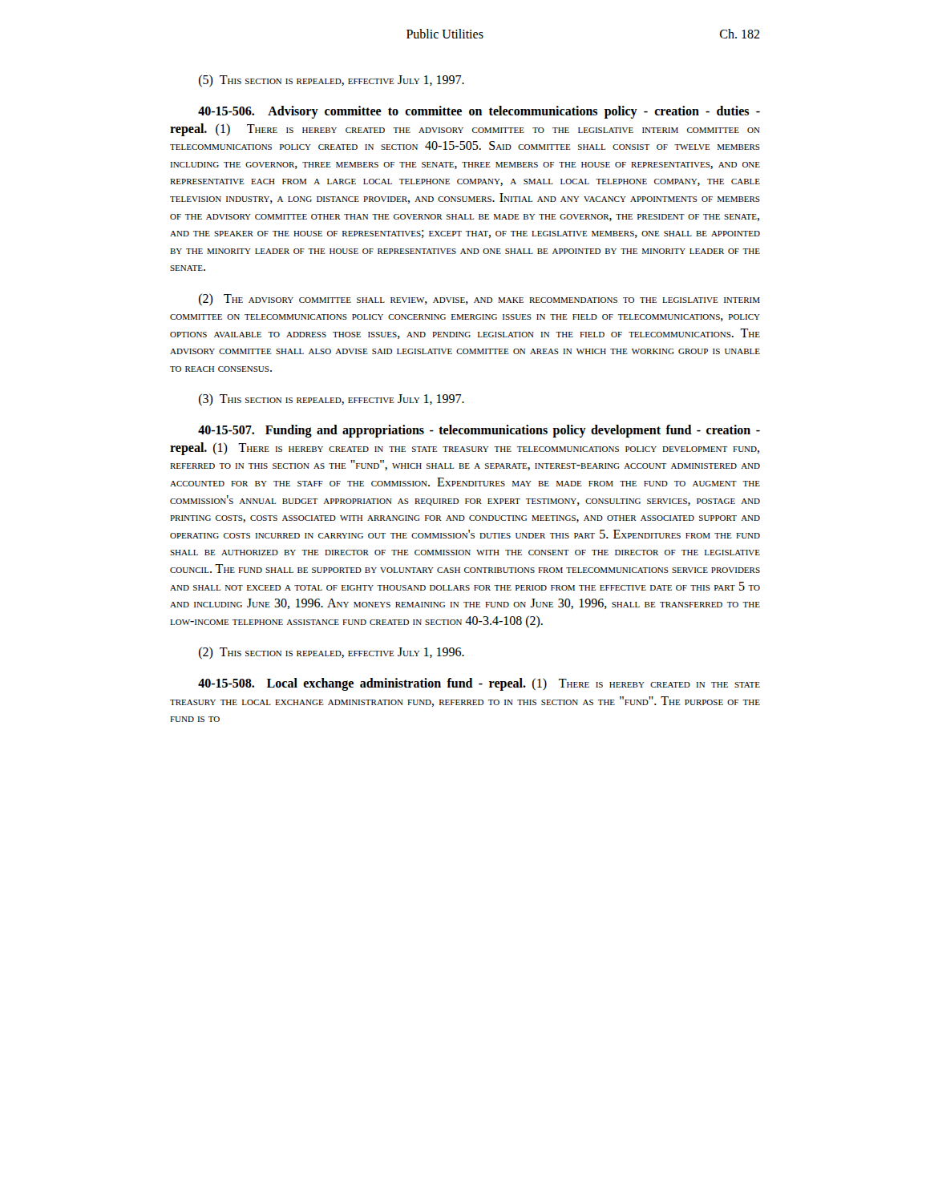Public Utilities
Ch. 182
(5) This section is repealed, effective July 1, 1997.
40-15-506. Advisory committee to committee on telecommunications policy - creation - duties - repeal. (1) There is hereby created the advisory committee to the legislative interim committee on telecommunications policy created in section 40-15-505. Said committee shall consist of twelve members including the governor, three members of the senate, three members of the house of representatives, and one representative each from a large local telephone company, a small local telephone company, the cable television industry, a long distance provider, and consumers. Initial and any vacancy appointments of members of the advisory committee other than the governor shall be made by the governor, the president of the senate, and the speaker of the house of representatives; except that, of the legislative members, one shall be appointed by the minority leader of the house of representatives and one shall be appointed by the minority leader of the senate.
(2) The advisory committee shall review, advise, and make recommendations to the legislative interim committee on telecommunications policy concerning emerging issues in the field of telecommunications, policy options available to address those issues, and pending legislation in the field of telecommunications. The advisory committee shall also advise said legislative committee on areas in which the working group is unable to reach consensus.
(3) This section is repealed, effective July 1, 1997.
40-15-507. Funding and appropriations - telecommunications policy development fund - creation - repeal. (1) There is hereby created in the state treasury the telecommunications policy development fund, referred to in this section as the "fund", which shall be a separate, interest-bearing account administered and accounted for by the staff of the commission. Expenditures may be made from the fund to augment the commission's annual budget appropriation as required for expert testimony, consulting services, postage and printing costs, costs associated with arranging for and conducting meetings, and other associated support and operating costs incurred in carrying out the commission's duties under this part 5. Expenditures from the fund shall be authorized by the director of the commission with the consent of the director of the legislative council. The fund shall be supported by voluntary cash contributions from telecommunications service providers and shall not exceed a total of eighty thousand dollars for the period from the effective date of this part 5 to and including June 30, 1996. Any moneys remaining in the fund on June 30, 1996, shall be transferred to the low-income telephone assistance fund created in section 40-3.4-108 (2).
(2) This section is repealed, effective July 1, 1996.
40-15-508. Local exchange administration fund - repeal. (1) There is hereby created in the state treasury the local exchange administration fund, referred to in this section as the "fund". The purpose of the fund is to